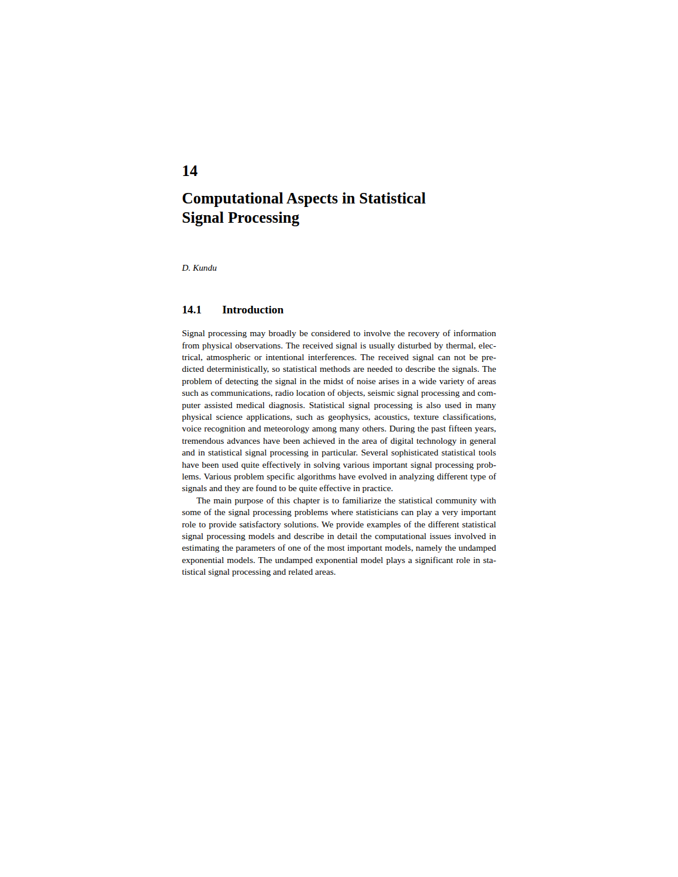14
Computational Aspects in Statistical
Signal Processing
D. Kundu
14.1 Introduction
Signal processing may broadly be considered to involve the recovery of information from physical observations. The received signal is usually disturbed by thermal, electrical, atmospheric or intentional interferences. The received signal can not be predicted deterministically, so statistical methods are needed to describe the signals. The problem of detecting the signal in the midst of noise arises in a wide variety of areas such as communications, radio location of objects, seismic signal processing and computer assisted medical diagnosis. Statistical signal processing is also used in many physical science applications, such as geophysics, acoustics, texture classifications, voice recognition and meteorology among many others. During the past fifteen years, tremendous advances have been achieved in the area of digital technology in general and in statistical signal processing in particular. Several sophisticated statistical tools have been used quite effectively in solving various important signal processing problems. Various problem specific algorithms have evolved in analyzing different type of signals and they are found to be quite effective in practice.
The main purpose of this chapter is to familiarize the statistical community with some of the signal processing problems where statisticians can play a very important role to provide satisfactory solutions. We provide examples of the different statistical signal processing models and describe in detail the computational issues involved in estimating the parameters of one of the most important models, namely the undamped exponential models. The undamped exponential model plays a significant role in statistical signal processing and related areas.